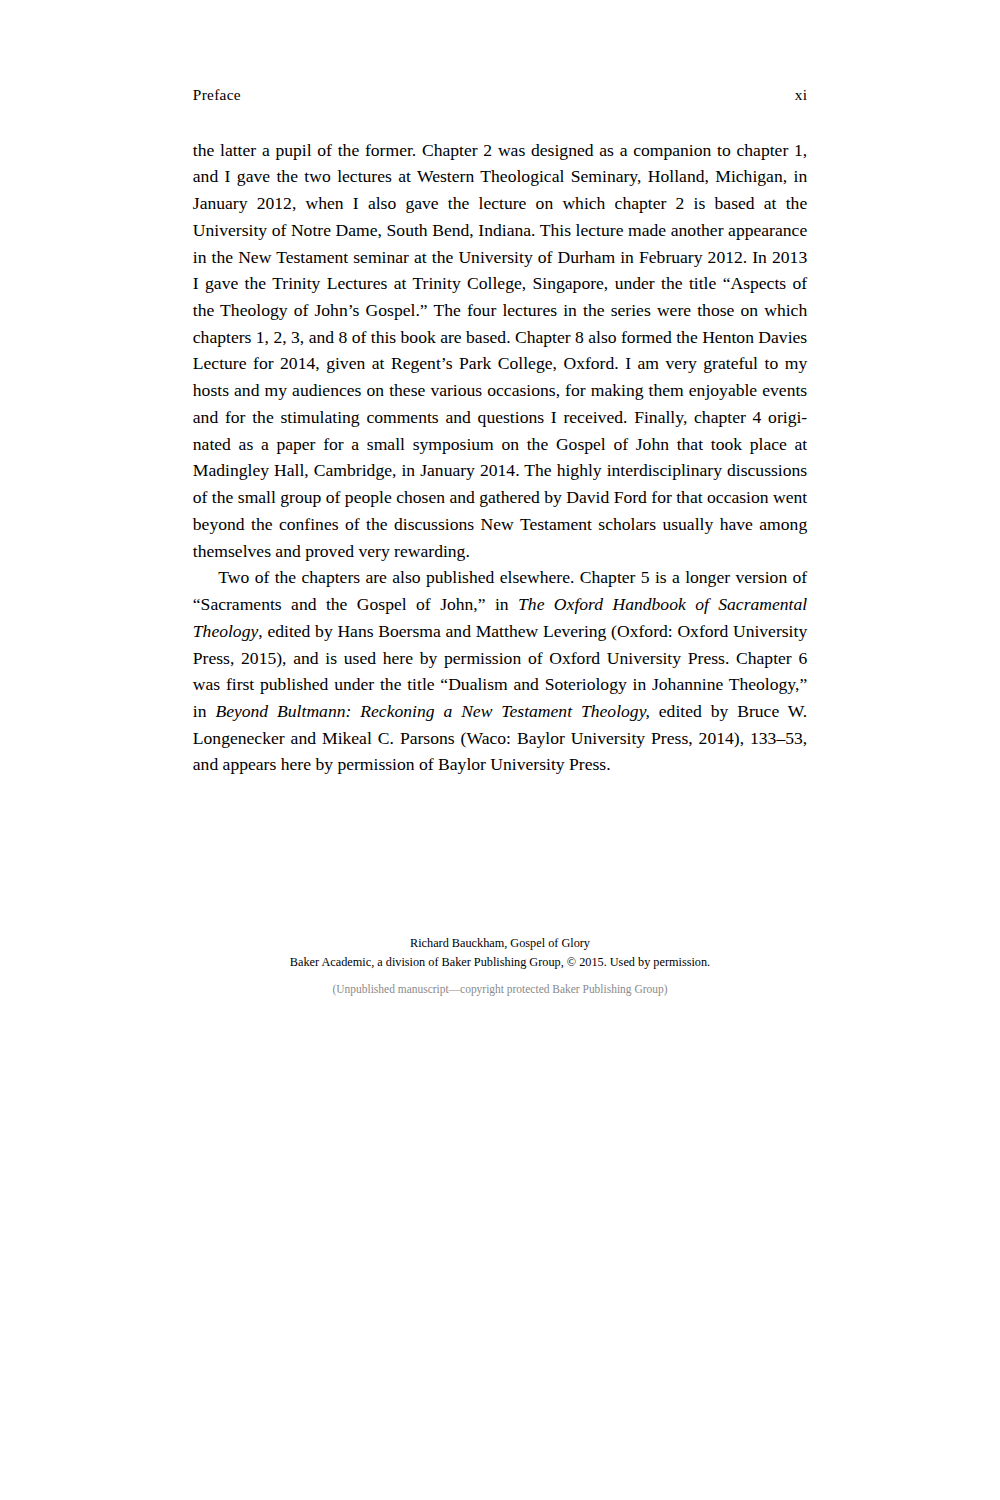Preface xi
the latter a pupil of the former. Chapter 2 was designed as a companion to chapter 1, and I gave the two lectures at Western Theological Seminary, Holland, Michigan, in January 2012, when I also gave the lecture on which chapter 2 is based at the University of Notre Dame, South Bend, Indiana. This lecture made another appearance in the New Testament seminar at the University of Durham in February 2012. In 2013 I gave the Trinity Lectures at Trinity College, Singapore, under the title “Aspects of the Theology of John’s Gospel.” The four lectures in the series were those on which chapters 1, 2, 3, and 8 of this book are based. Chapter 8 also formed the Henton Davies Lecture for 2014, given at Regent’s Park College, Oxford. I am very grateful to my hosts and my audiences on these various occasions, for making them enjoyable events and for the stimulating comments and questions I received. Finally, chapter 4 originated as a paper for a small symposium on the Gospel of John that took place at Madingley Hall, Cambridge, in January 2014. The highly interdisciplinary discussions of the small group of people chosen and gathered by David Ford for that occasion went beyond the confines of the discussions New Testament scholars usually have among themselves and proved very rewarding.
Two of the chapters are also published elsewhere. Chapter 5 is a longer version of “Sacraments and the Gospel of John,” in The Oxford Handbook of Sacramental Theology, edited by Hans Boersma and Matthew Levering (Oxford: Oxford University Press, 2015), and is used here by permission of Oxford University Press. Chapter 6 was first published under the title “Dualism and Soteriology in Johannine Theology,” in Beyond Bultmann: Reckoning a New Testament Theology, edited by Bruce W. Longenecker and Mikeal C. Parsons (Waco: Baylor University Press, 2014), 133–53, and appears here by permission of Baylor University Press.
Richard Bauckham, Gospel of Glory
Baker Academic, a division of Baker Publishing Group, © 2015. Used by permission.
(Unpublished manuscript—copyright protected Baker Publishing Group)